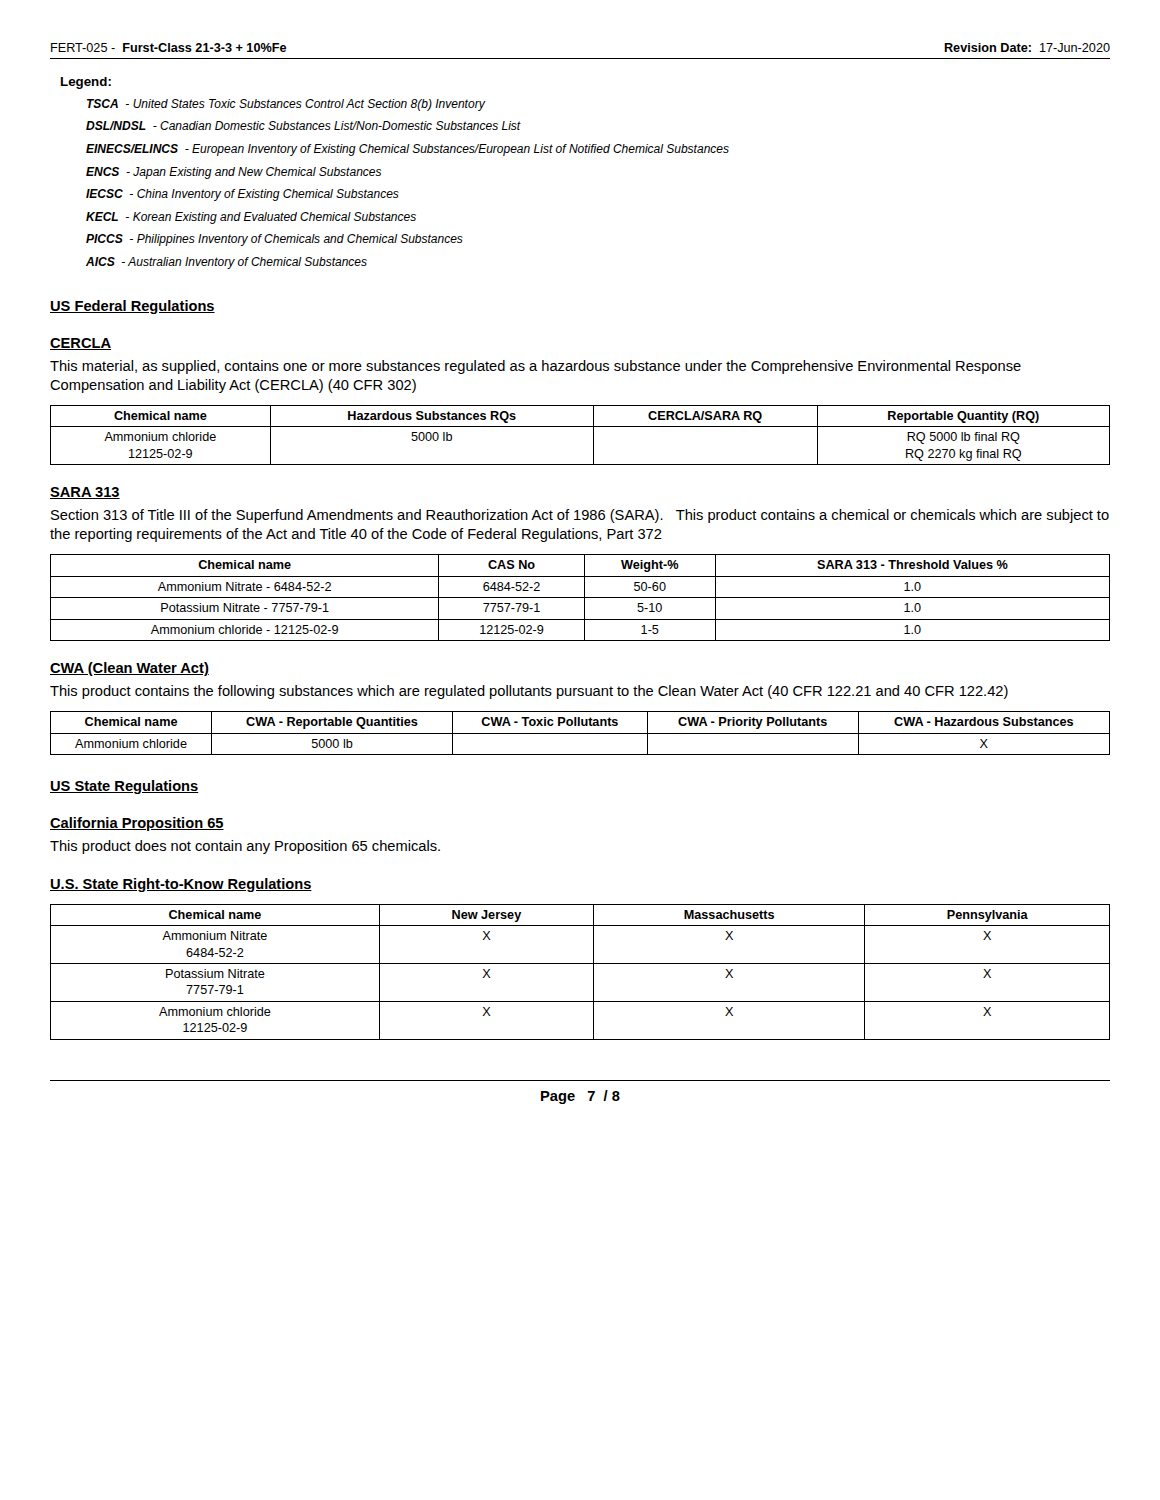FERT-025 - Furst-Class 21-3-3 + 10%Fe
Revision Date: 17-Jun-2020
Legend:
TSCA - United States Toxic Substances Control Act Section 8(b) Inventory
DSL/NDSL - Canadian Domestic Substances List/Non-Domestic Substances List
EINECS/ELINCS - European Inventory of Existing Chemical Substances/European List of Notified Chemical Substances
ENCS - Japan Existing and New Chemical Substances
IECSC - China Inventory of Existing Chemical Substances
KECL - Korean Existing and Evaluated Chemical Substances
PICCS - Philippines Inventory of Chemicals and Chemical Substances
AICS - Australian Inventory of Chemical Substances
US Federal Regulations
CERCLA
This material, as supplied, contains one or more substances regulated as a hazardous substance under the Comprehensive Environmental Response Compensation and Liability Act (CERCLA) (40 CFR 302)
| Chemical name | Hazardous Substances RQs | CERCLA/SARA RQ | Reportable Quantity (RQ) |
| --- | --- | --- | --- |
| Ammonium chloride 12125-02-9 | 5000 lb | | RQ 5000 lb final RQ RQ 2270 kg final RQ |
SARA 313
Section 313 of Title III of the Superfund Amendments and Reauthorization Act of 1986 (SARA). This product contains a chemical or chemicals which are subject to the reporting requirements of the Act and Title 40 of the Code of Federal Regulations, Part 372
| Chemical name | CAS No | Weight-% | SARA 313 - Threshold Values % |
| --- | --- | --- | --- |
| Ammonium Nitrate - 6484-52-2 | 6484-52-2 | 50-60 | 1.0 |
| Potassium Nitrate - 7757-79-1 | 7757-79-1 | 5-10 | 1.0 |
| Ammonium chloride - 12125-02-9 | 12125-02-9 | 1-5 | 1.0 |
CWA (Clean Water Act)
This product contains the following substances which are regulated pollutants pursuant to the Clean Water Act (40 CFR 122.21 and 40 CFR 122.42)
| Chemical name | CWA - Reportable Quantities | CWA - Toxic Pollutants | CWA - Priority Pollutants | CWA - Hazardous Substances |
| --- | --- | --- | --- | --- |
| Ammonium chloride | 5000 lb | | | X |
US State Regulations
California Proposition 65
This product does not contain any Proposition 65 chemicals.
U.S. State Right-to-Know Regulations
| Chemical name | New Jersey | Massachusetts | Pennsylvania |
| --- | --- | --- | --- |
| Ammonium Nitrate 6484-52-2 | X | X | X |
| Potassium Nitrate 7757-79-1 | X | X | X |
| Ammonium chloride 12125-02-9 | X | X | X |
Page 7 / 8